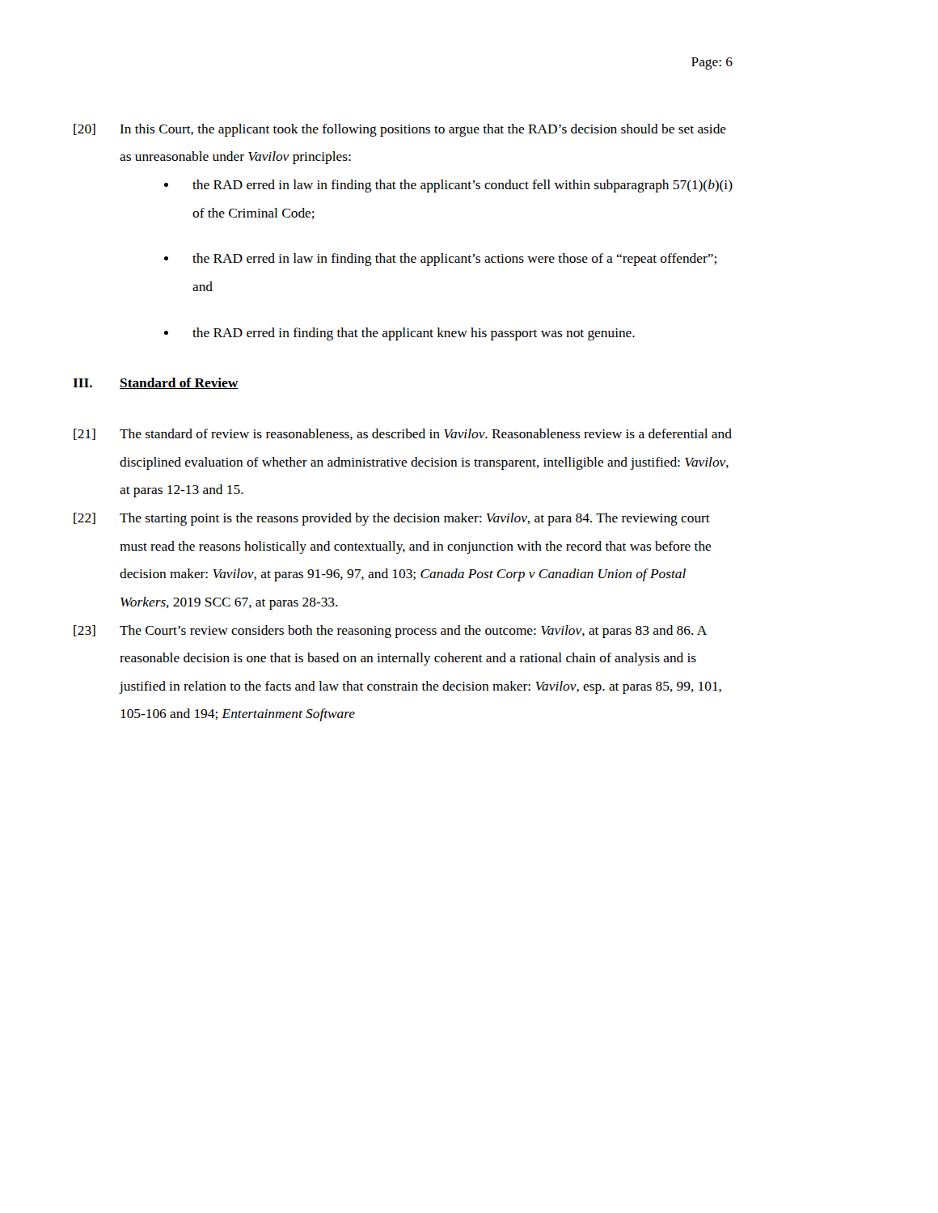Page: 6
[20] In this Court, the applicant took the following positions to argue that the RAD’s decision should be set aside as unreasonable under Vavilov principles:
the RAD erred in law in finding that the applicant’s conduct fell within subparagraph 57(1)(b)(i) of the Criminal Code;
the RAD erred in law in finding that the applicant’s actions were those of a “repeat offender”; and
the RAD erred in finding that the applicant knew his passport was not genuine.
III. Standard of Review
[21] The standard of review is reasonableness, as described in Vavilov. Reasonableness review is a deferential and disciplined evaluation of whether an administrative decision is transparent, intelligible and justified: Vavilov, at paras 12-13 and 15.
[22] The starting point is the reasons provided by the decision maker: Vavilov, at para 84. The reviewing court must read the reasons holistically and contextually, and in conjunction with the record that was before the decision maker: Vavilov, at paras 91-96, 97, and 103; Canada Post Corp v Canadian Union of Postal Workers, 2019 SCC 67, at paras 28-33.
[23] The Court’s review considers both the reasoning process and the outcome: Vavilov, at paras 83 and 86. A reasonable decision is one that is based on an internally coherent and a rational chain of analysis and is justified in relation to the facts and law that constrain the decision maker: Vavilov, esp. at paras 85, 99, 101, 105-106 and 194; Entertainment Software